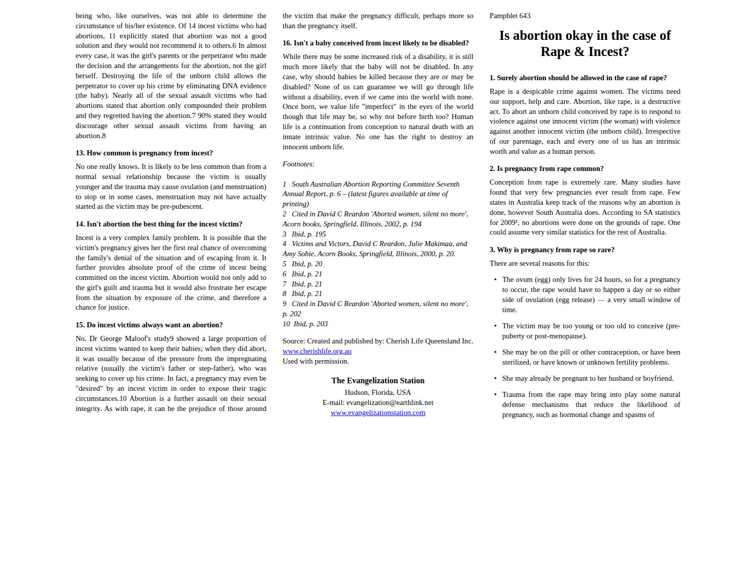being who, like ourselves, was not able to determine the circumstance of his/her existence. Of 14 incest victims who had abortions, 11 explicitly stated that abortion was not a good solution and they would not recommend it to others.6 In almost every case, it was the girl's parents or the perpetrator who made the decision and the arrangements for the abortion, not the girl herself. Destroying the life of the unborn child allows the perpetrator to cover up his crime by eliminating DNA evidence (the baby). Nearly all of the sexual assault victims who had abortions stated that abortion only compounded their problem and they regretted having the abortion.7 90% stated they would discourage other sexual assault victims from having an abortion.8
13. How common is pregnancy from incest?
No one really knows. It is likely to be less common than from a normal sexual relationship because the victim is usually younger and the trauma may cause ovulation (and menstruation) to stop or in some cases, menstruation may not have actually started as the victim may be pre-pubescent.
14. Isn't abortion the best thing for the incest victim?
Incest is a very complex family problem. It is possible that the victim's pregnancy gives her the first real chance of overcoming the family's denial of the situation and of escaping from it. It further provides absolute proof of the crime of incest being committed on the incest victim. Abortion would not only add to the girl's guilt and trauma but it would also frustrate her escape from the situation by exposure of the crime, and therefore a chance for justice.
15. Do incest victims always want an abortion?
No. Dr George Maloof's study9 showed a large proportion of incest victims wanted to keep their babies; when they did abort, it was usually because of the pressure from the impregnating relative (usually the victim's father or step-father), who was seeking to cover up his crime. In fact, a pregnancy may even be "desired" by an incest victim in order to expose their tragic circumstances.10 Abortion is a further assault on their sexual integrity. As with rape, it can be the prejudice of those around the victim that make the pregnancy difficult, perhaps more so than the pregnancy itself.
16. Isn't a baby conceived from incest likely to be disabled?
While there may be some increased risk of a disability, it is still much more likely that the baby will not be disabled. In any case, why should babies be killed because they are or may be disabled? None of us can guarantee we will go through life without a disability, even if we came into the world with none. Once born, we value life "imperfect" in the eyes of the world though that life may be, so why not before birth too? Human life is a continuation from conception to natural death with an innate intrinsic value. No one has the right to destroy an innocent unborn life.
Footnotes:
1 South Australian Abortion Reporting Committee Seventh Annual Report, p. 6 – (latest figures available at time of printing)
2 Cited in David C Reardon 'Aborted women, silent no more', Acorn books, Springfield, Illinois, 2002, p. 194
3 Ibid, p. 195
4 Victims and Victors, David C Reardon, Julie Makimaa, and Amy Sobie, Acorn Books, Springfield, Illinois, 2000, p. 20.
5 Ibid, p. 20
6 Ibid, p. 21
7 Ibid, p. 21
8 Ibid, p. 21
9 Cited in David C Reardon 'Aborted women, silent no more', p. 202
10 Ibid, p. 203
Source: Created and published by: Cherish Life Queensland Inc.
www.cherishlife.org.au
Used with permission.
The Evangelization Station
Hudson, Florida, USA
E-mail: evangelization@earthlink.net
www.evangelizationstation.com
Pamphlet 643
Is abortion okay in the case of Rape & Incest?
1. Surely abortion should be allowed in the case of rape?
Rape is a despicable crime against women. The victims need our support, help and care. Abortion, like rape, is a destructive act. To abort an unborn child conceived by rape is to respond to violence against one innocent victim (the woman) with violence against another innocent victim (the unborn child). Irrespective of our parentage, each and every one of us has an intrinsic worth and value as a human person.
2. Is pregnancy from rape common?
Conception from rape is extremely rare. Many studies have found that very few pregnancies ever result from rape. Few states in Australia keep track of the reasons why an abortion is done, however South Australia does. According to SA statistics for 2009¹, no abortions were done on the grounds of rape. One could assume very similar statistics for the rest of Australia.
3. Why is pregnancy from rape so rare?
There are several reasons for this:
The ovum (egg) only lives for 24 hours, so for a pregnancy to occur, the rape would have to happen a day or so either side of ovulation (egg release) — a very small window of time.
The victim may be too young or too old to conceive (pre-puberty or post-menopause).
She may be on the pill or other contraception, or have been sterilized, or have known or unknown fertility problems.
She may already be pregnant to her husband or boyfriend.
Trauma from the rape may bring into play some natural defense mechanisms that reduce the likelihood of pregnancy, such as hormonal change and spasms of